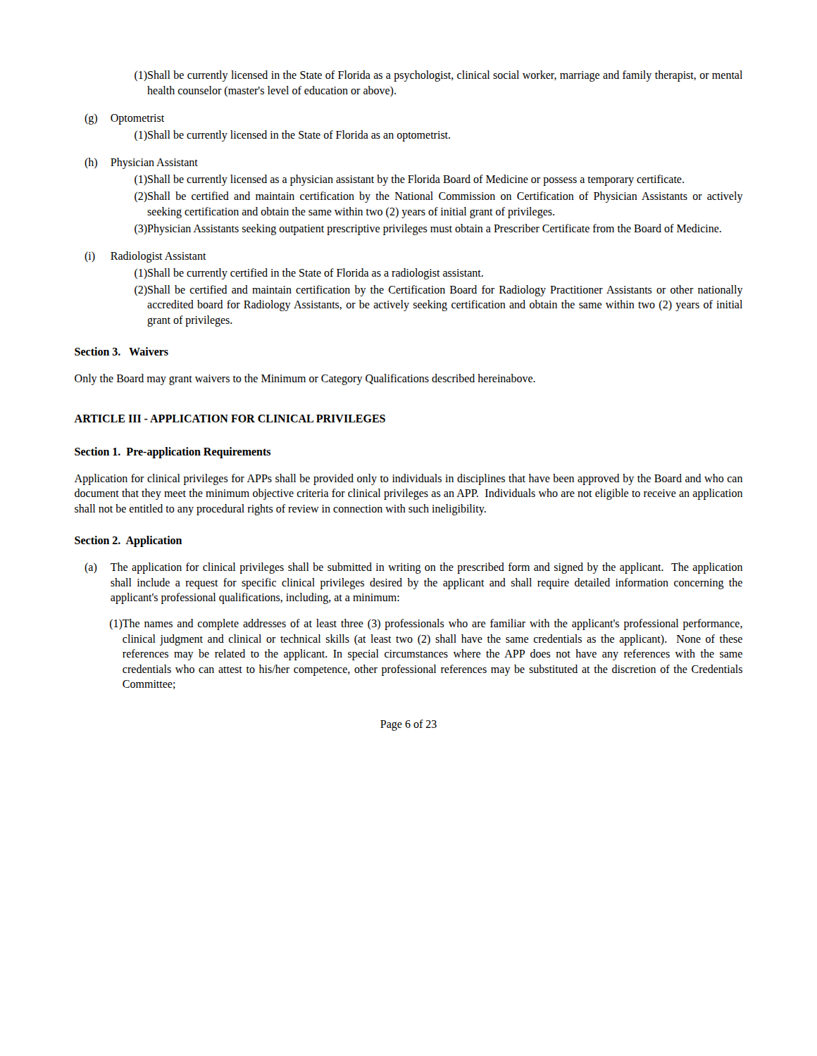(1)
Shall be currently licensed in the State of Florida as a psychologist, clinical social worker, marriage and family therapist, or mental health counselor (master's level of education or above).
(g)
Optometrist
(1)
Shall be currently licensed in the State of Florida as an optometrist.
(h)
Physician Assistant
(1)
Shall be currently licensed as a physician assistant by the Florida Board of Medicine or possess a temporary certificate.
(2)
Shall be certified and maintain certification by the National Commission on Certification of Physician Assistants or actively seeking certification and obtain the same within two (2) years of initial grant of privileges.
(3)
Physician Assistants seeking outpatient prescriptive privileges must obtain a Prescriber Certificate from the Board of Medicine.
(i)
Radiologist Assistant
(1)
Shall be currently certified in the State of Florida as a radiologist assistant.
(2)
Shall be certified and maintain certification by the Certification Board for Radiology Practitioner Assistants or other nationally accredited board for Radiology Assistants, or be actively seeking certification and obtain the same within two (2) years of initial grant of privileges.
Section 3. Waivers
Only the Board may grant waivers to the Minimum or Category Qualifications described hereinabove.
ARTICLE III - APPLICATION FOR CLINICAL PRIVILEGES
Section 1. Pre-application Requirements
Application for clinical privileges for APPs shall be provided only to individuals in disciplines that have been approved by the Board and who can document that they meet the minimum objective criteria for clinical privileges as an APP. Individuals who are not eligible to receive an application shall not be entitled to any procedural rights of review in connection with such ineligibility.
Section 2. Application
(a)
The application for clinical privileges shall be submitted in writing on the prescribed form and signed by the applicant. The application shall include a request for specific clinical privileges desired by the applicant and shall require detailed information concerning the applicant's professional qualifications, including, at a minimum:
(1)
The names and complete addresses of at least three (3) professionals who are familiar with the applicant's professional performance, clinical judgment and clinical or technical skills (at least two (2) shall have the same credentials as the applicant). None of these references may be related to the applicant. In special circumstances where the APP does not have any references with the same credentials who can attest to his/her competence, other professional references may be substituted at the discretion of the Credentials Committee;
Page 6 of 23